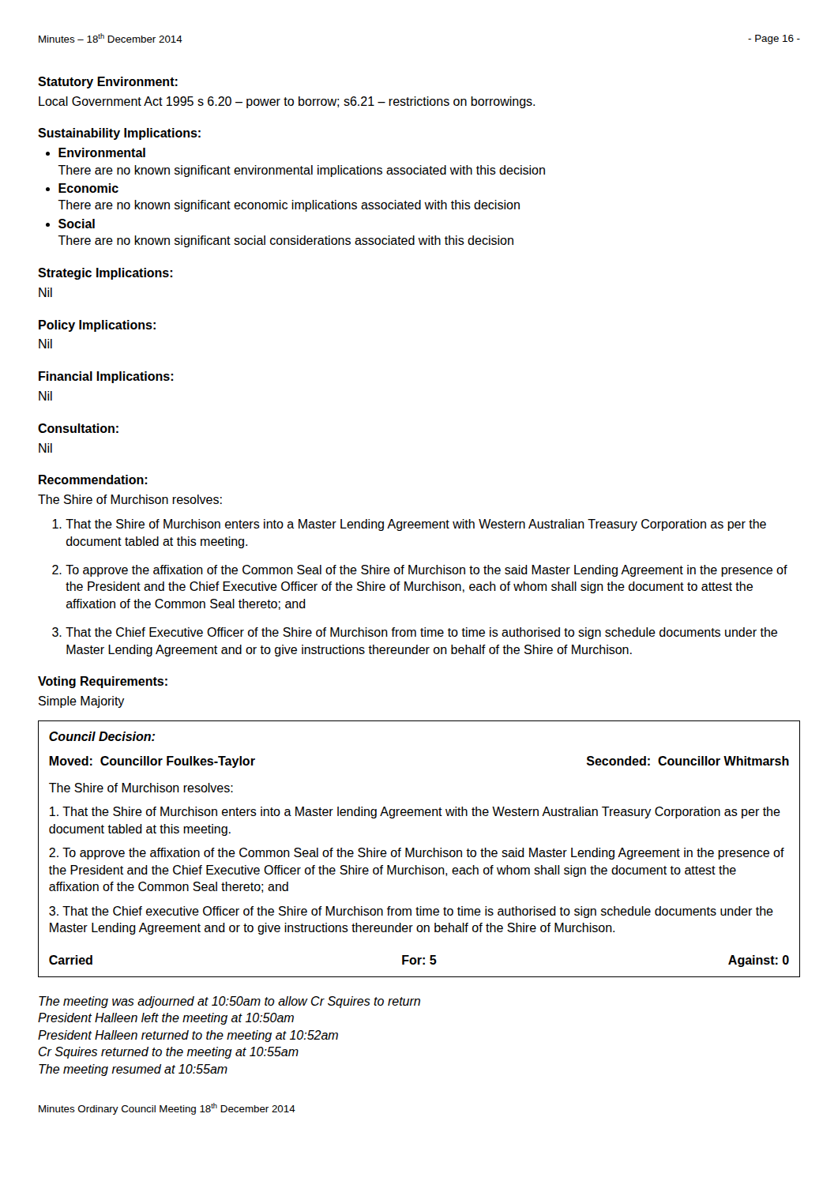Minutes – 18th December 2014 - Page 16 -
Statutory Environment:
Local Government Act 1995 s 6.20 – power to borrow; s6.21 – restrictions on borrowings.
Sustainability Implications:
Environmental
There are no known significant environmental implications associated with this decision
Economic
There are no known significant economic implications associated with this decision
Social
There are no known significant social considerations associated with this decision
Strategic Implications:
Nil
Policy Implications:
Nil
Financial Implications:
Nil
Consultation:
Nil
Recommendation:
The Shire of Murchison resolves:
That the Shire of Murchison enters into a Master Lending Agreement with Western Australian Treasury Corporation as per the document tabled at this meeting.
To approve the affixation of the Common Seal of the Shire of Murchison to the said Master Lending Agreement in the presence of the President and the Chief Executive Officer of the Shire of Murchison, each of whom shall sign the document to attest the affixation of the Common Seal thereto; and
That the Chief Executive Officer of the Shire of Murchison from time to time is authorised to sign schedule documents under the Master Lending Agreement and or to give instructions thereunder on behalf of the Shire of Murchison.
Voting Requirements:
Simple Majority
Council Decision:
Moved: Councillor Foulkes-Taylor Seconded: Councillor Whitmarsh
The Shire of Murchison resolves:
1. That the Shire of Murchison enters into a Master lending Agreement with the Western Australian Treasury Corporation as per the document tabled at this meeting.
2. To approve the affixation of the Common Seal of the Shire of Murchison to the said Master Lending Agreement in the presence of the President and the Chief Executive Officer of the Shire of Murchison, each of whom shall sign the document to attest the affixation of the Common Seal thereto; and
3. That the Chief executive Officer of the Shire of Murchison from time to time is authorised to sign schedule documents under the Master Lending Agreement and or to give instructions thereunder on behalf of the Shire of Murchison.
Carried For: 5 Against: 0
The meeting was adjourned at 10:50am to allow Cr Squires to return
President Halleen left the meeting at 10:50am
President Halleen returned to the meeting at 10:52am
Cr Squires returned to the meeting at 10:55am
The meeting resumed at 10:55am
Minutes Ordinary Council Meeting 18th December 2014